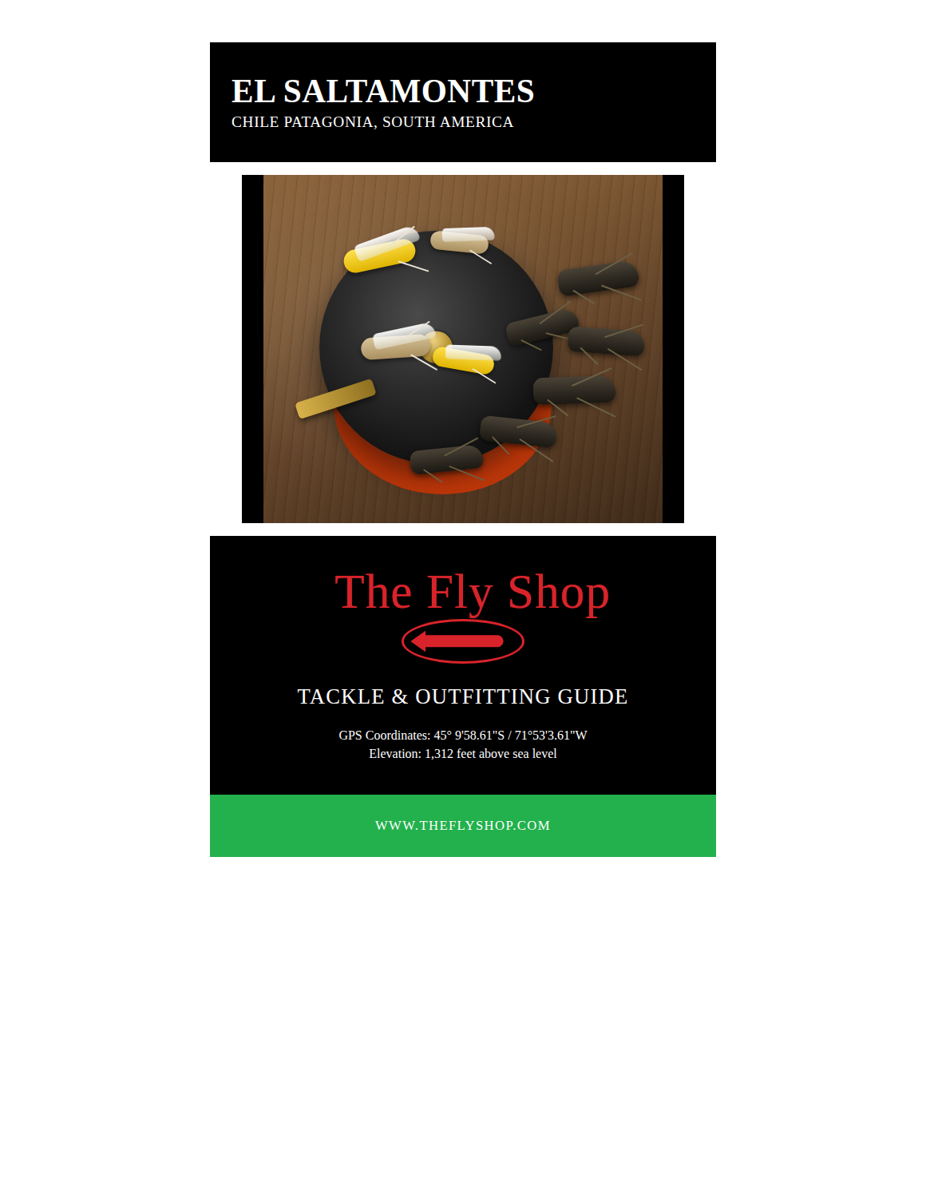EL SALTAMONTES
CHILE PATAGONIA, SOUTH AMERICA
The Fly Shop
TACKLE & OUTFITTING GUIDE
GPS Coordinates: 45° 9'58.61"S / 71°53'3.61"W
Elevation: 1,312 feet above sea level
WWW.THEFLYSHOP.COM